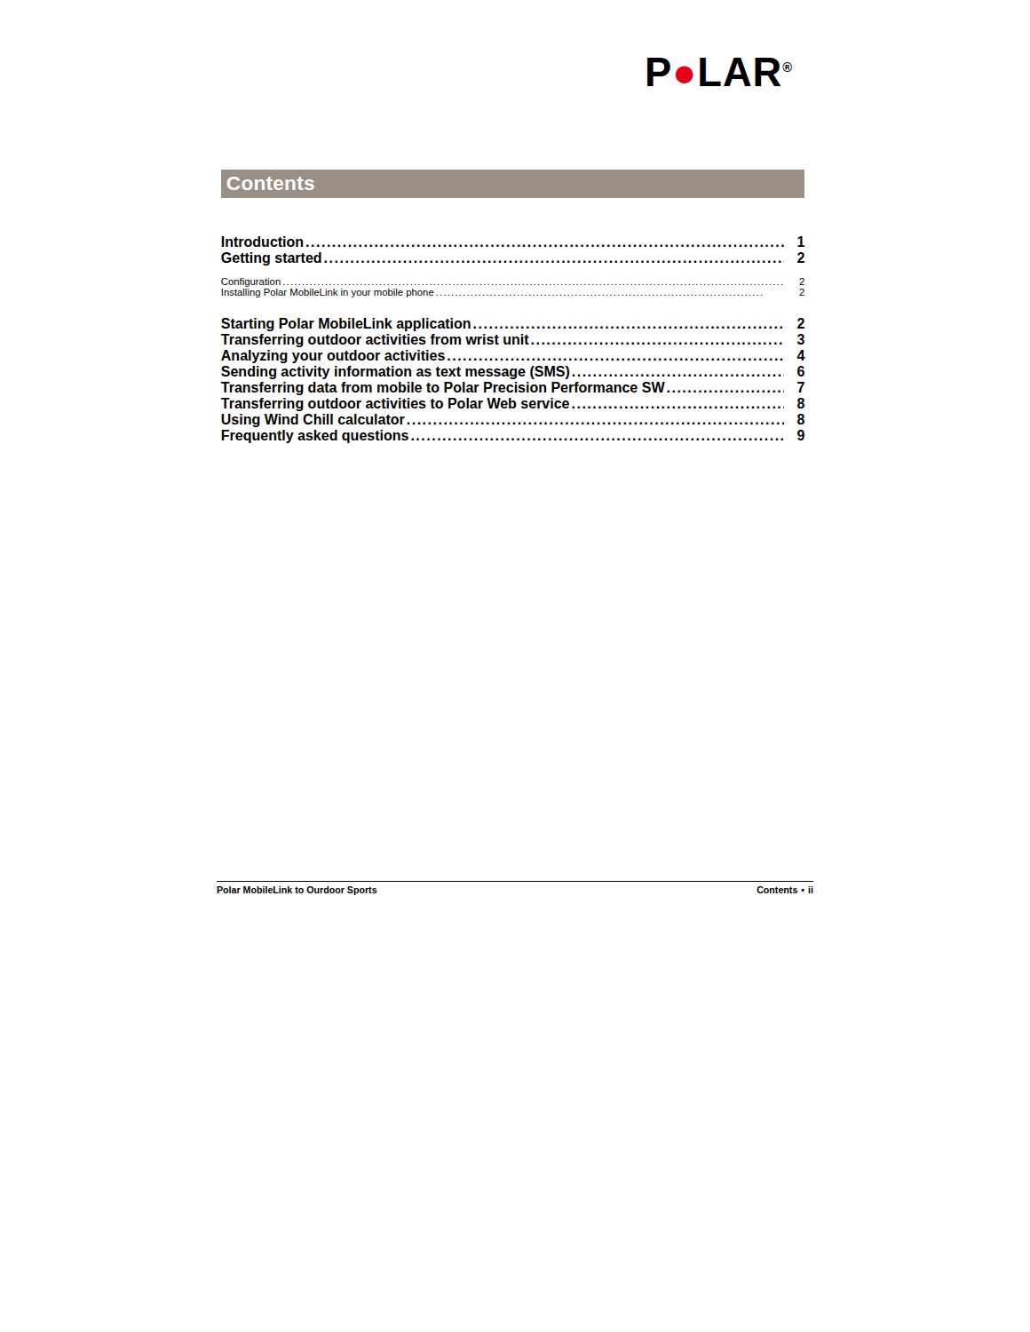P●LAR®
Contents
Introduction .................................................................................................................. 1
Getting started .............................................................................................................. 2
Configuration ................................................................................................................................................. 2
Installing Polar MobileLink in your mobile phone ..................................................................................... 2
Starting Polar MobileLink application ......................................................................... 2
Transferring outdoor activities from wrist unit .......................................................... 3
Analyzing your outdoor activities ............................................................................. 4
Sending activity information as text message (SMS) ................................................ 6
Transferring data from mobile to Polar Precision Performance SW .......................... 7
Transferring outdoor activities to Polar Web service ................................................ 8
Using Wind Chill calculator ....................................................................................... 8
Frequently asked questions ....................................................................................... 9
Polar MobileLink to Ourdoor Sports
Contents•ii